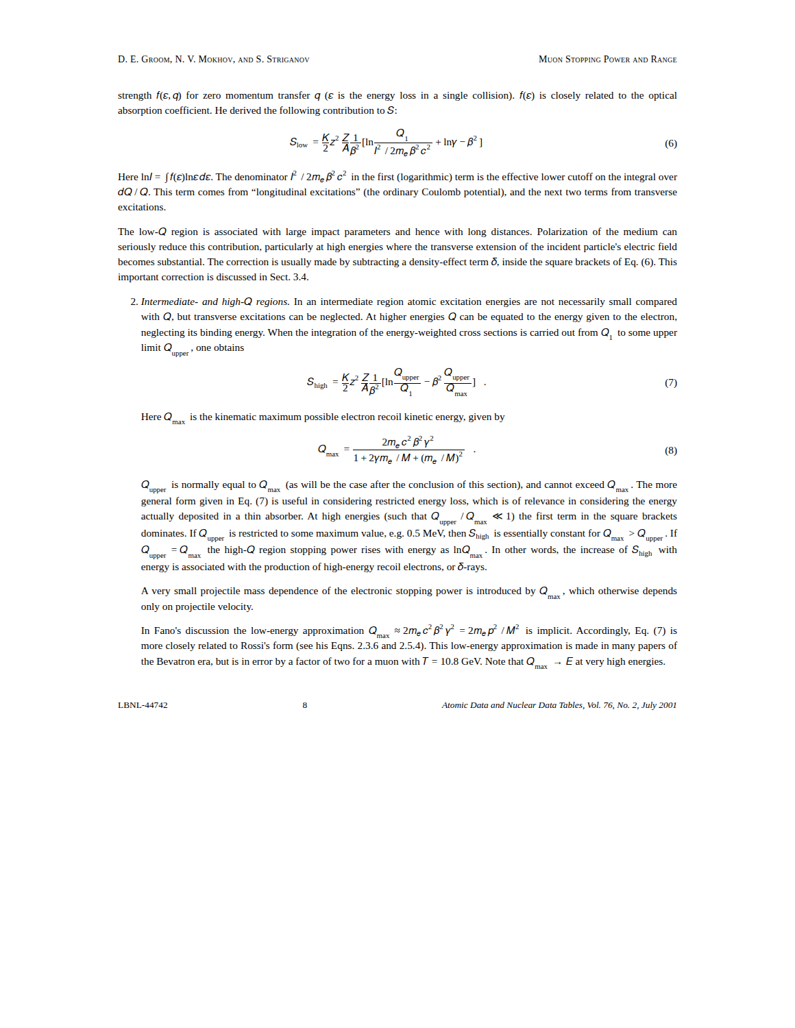D. E. Groom, N. V. Mokhov, and S. Striganov Muon Stopping Power and Range
strength f(ε,q) for zero momentum transfer q (ε is the energy loss in a single collision). f(ε) is closely related to the optical absorption coefficient. He derived the following contribution to S:
Slow = K2 z2 ZA 1β2 [ ln Q1 I2/2meβ2c2 + lnγ − β2 ]
(6)
Here lnI=∫f(ε)lnεdε. The denominator I2/2meβ2c2 in the first (logarithmic) term is the effective lower cutoff on the integral over dQ/Q. This term comes from “longitudinal excitations” (the ordinary Coulomb potential), and the next two terms from transverse excitations.
The low-Q region is associated with large impact parameters and hence with long distances. Polarization of the medium can seriously reduce this contribution, particularly at high energies where the transverse extension of the incident particle's electric field becomes substantial. The correction is usually made by subtracting a density-effect term δ, inside the square brackets of Eq. (6). This important correction is discussed in Sect. 3.4.
Intermediate- and high-Q regions. In an intermediate region atomic excitation energies are not necessarily small compared with Q, but transverse excitations can be neglected. At higher energies Q can be equated to the energy given to the electron, neglecting its binding energy. When the integration of the energy-weighted cross sections is carried out from Q1 to some upper limit Qupper, one obtains
Shigh = K2 z2 ZA 1β2 [ ln QupperQ1 − β2 QupperQmax ] .
(7)
Here Qmax is the kinematic maximum possible electron recoil kinetic energy, given by
Qmax = 2mec2β2γ2 1+2γme/M+(me/M)2 .
(8)
Qupper is normally equal to Qmax (as will be the case after the conclusion of this section), and cannot exceed Qmax. The more general form given in Eq. (7) is useful in considering restricted energy loss, which is of relevance in considering the energy actually deposited in a thin absorber. At high energies (such that Qupper/Qmax≪1) the first term in the square brackets dominates. If Qupper is restricted to some maximum value, e.g. 0.5 MeV, then Shigh is essentially constant for Qmax>Qupper. If Qupper=Qmax the high-Q region stopping power rises with energy as lnQmax. In other words, the increase of Shigh with energy is associated with the production of high-energy recoil electrons, or δ-rays.
A very small projectile mass dependence of the electronic stopping power is introduced by Qmax, which otherwise depends only on projectile velocity.
In Fano's discussion the low-energy approximation Qmax≈2mec2β2γ2=2mep2/M2 is implicit. Accordingly, Eq. (7) is more closely related to Rossi's form (see his Eqns. 2.3.6 and 2.5.4). This low-energy approximation is made in many papers of the Bevatron era, but is in error by a factor of two for a muon with T=10.8 GeV. Note that Qmax→E at very high energies.
LBNL-44742 8 Atomic Data and Nuclear Data Tables, Vol. 76, No. 2, July 2001